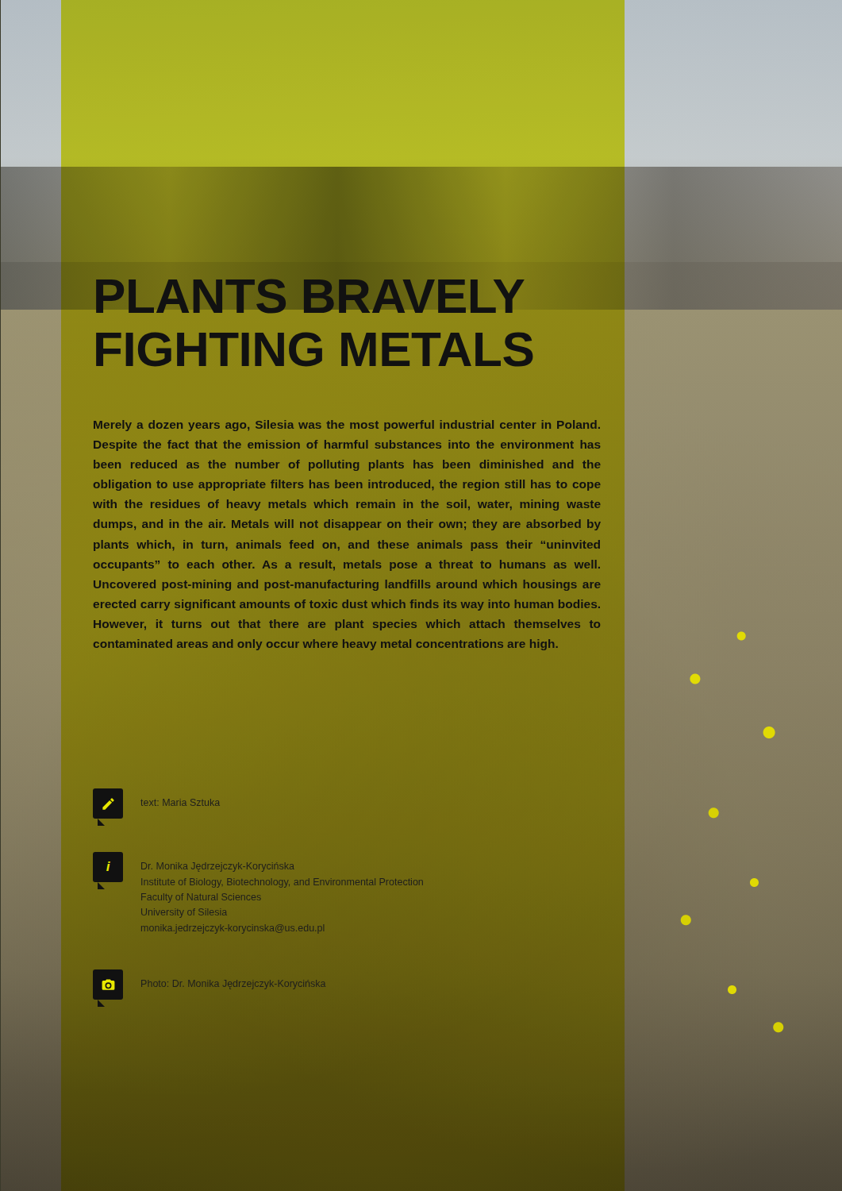Plants bravely fighting metals
Merely a dozen years ago, Silesia was the most powerful industrial center in Poland. Despite the fact that the emission of harmful substances into the environment has been reduced as the number of polluting plants has been diminished and the obligation to use appropriate filters has been introduced, the region still has to cope with the residues of heavy metals which remain in the soil, water, mining waste dumps, and in the air. Metals will not disappear on their own; they are absorbed by plants which, in turn, animals feed on, and these animals pass their “uninvited occupants” to each other. As a result, metals pose a threat to humans as well. Uncovered post-mining and post-manufacturing landfills around which housings are erected carry significant amounts of toxic dust which finds its way into human bodies. However, it turns out that there are plant species which attach themselves to contaminated areas and only occur where heavy metal concentrations are high.
text: Maria Sztuka
i
Dr. Monika Jędrzejczyk-Korycińska
Institute of Biology, Biotechnology, and Environmental Protection
Faculty of Natural Sciences
University of Silesia
monika.jedrzejczyk-korycinska@us.edu.pl
Photo: Dr. Monika Jędrzejczyk-Korycińska